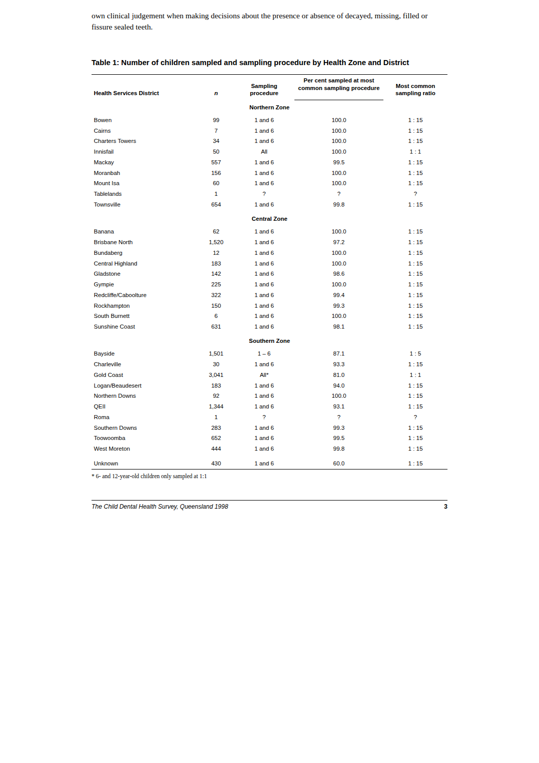own clinical judgement when making decisions about the presence or absence of decayed, missing, filled or fissure sealed teeth.
Table 1: Number of children sampled and sampling procedure by Health Zone and District
Number of children sampled and sampling procedure by Health Zone and District
| Health Services District | n | Sampling procedure | Per cent sampled at most common sampling procedure | Most common sampling ratio |
| --- | --- | --- | --- | --- |
| Northern Zone |
| Bowen | 99 | 1 and 6 | 100.0 | 1 : 15 |
| Cairns | 7 | 1 and 6 | 100.0 | 1 : 15 |
| Charters Towers | 34 | 1 and 6 | 100.0 | 1 : 15 |
| Innisfail | 50 | All | 100.0 | 1 : 1 |
| Mackay | 557 | 1 and 6 | 99.5 | 1 : 15 |
| Moranbah | 156 | 1 and 6 | 100.0 | 1 : 15 |
| Mount Isa | 60 | 1 and 6 | 100.0 | 1 : 15 |
| Tablelands | 1 | ? | ? | ? |
| Townsville | 654 | 1 and 6 | 99.8 | 1 : 15 |
| Central Zone |
| Banana | 62 | 1 and 6 | 100.0 | 1 : 15 |
| Brisbane North | 1,520 | 1 and 6 | 97.2 | 1 : 15 |
| Bundaberg | 12 | 1 and 6 | 100.0 | 1 : 15 |
| Central Highland | 183 | 1 and 6 | 100.0 | 1 : 15 |
| Gladstone | 142 | 1 and 6 | 98.6 | 1 : 15 |
| Gympie | 225 | 1 and 6 | 100.0 | 1 : 15 |
| Redcliffe/Caboolture | 322 | 1 and 6 | 99.4 | 1 : 15 |
| Rockhampton | 150 | 1 and 6 | 99.3 | 1 : 15 |
| South Burnett | 6 | 1 and 6 | 100.0 | 1 : 15 |
| Sunshine Coast | 631 | 1 and 6 | 98.1 | 1 : 15 |
| Southern Zone |
| Bayside | 1,501 | 1 – 6 | 87.1 | 1 : 5 |
| Charleville | 30 | 1 and 6 | 93.3 | 1 : 15 |
| Gold Coast | 3,041 | All* | 81.0 | 1 : 1 |
| Logan/Beaudesert | 183 | 1 and 6 | 94.0 | 1 : 15 |
| Northern Downs | 92 | 1 and 6 | 100.0 | 1 : 15 |
| QEII | 1,344 | 1 and 6 | 93.1 | 1 : 15 |
| Roma | 1 | ? | ? | ? |
| Southern Downs | 283 | 1 and 6 | 99.3 | 1 : 15 |
| Toowoomba | 652 | 1 and 6 | 99.5 | 1 : 15 |
| West Moreton | 444 | 1 and 6 | 99.8 | 1 : 15 |
| Unknown | 430 | 1 and 6 | 60.0 | 1 : 15 |
* 6- and 12-year-old children only sampled at 1:1
The Child Dental Health Survey, Queensland 1998 3